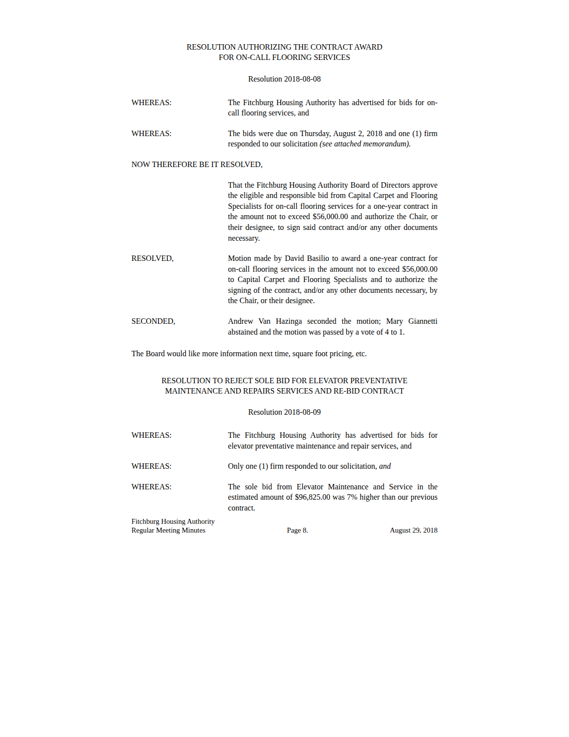Resolution Authorizing the Contract Award
for On-Call Flooring Services
Resolution 2018-08-08
WHEREAS:
The Fitchburg Housing Authority has advertised for bids for on-call flooring services, and
WHEREAS:
The bids were due on Thursday, August 2, 2018 and one (1) firm responded to our solicitation (see attached memorandum).
NOW THEREFORE BE IT RESOLVED,
That the Fitchburg Housing Authority Board of Directors approve the eligible and responsible bid from Capital Carpet and Flooring Specialists for on-call flooring services for a one-year contract in the amount not to exceed $56,000.00 and authorize the Chair, or their designee, to sign said contract and/or any other documents necessary.
RESOLVED,
Motion made by David Basilio to award a one-year contract for on-call flooring services in the amount not to exceed $56,000.00 to Capital Carpet and Flooring Specialists and to authorize the signing of the contract, and/or any other documents necessary, by the Chair, or their designee.
SECONDED,
Andrew Van Hazinga seconded the motion; Mary Giannetti abstained and the motion was passed by a vote of 4 to 1.
The Board would like more information next time, square foot pricing, etc.
Resolution to Reject Sole Bid for Elevator Preventative
Maintenance and Repairs Services and Re-Bid Contract
Resolution 2018-08-09
WHEREAS:
The Fitchburg Housing Authority has advertised for bids for elevator preventative maintenance and repair services, and
WHEREAS:
Only one (1) firm responded to our solicitation, and
WHEREAS:
The sole bid from Elevator Maintenance and Service in the estimated amount of $96,825.00 was 7% higher than our previous contract.
Fitchburg Housing Authority
Regular Meeting Minutes
Page 8.
August 29, 2018